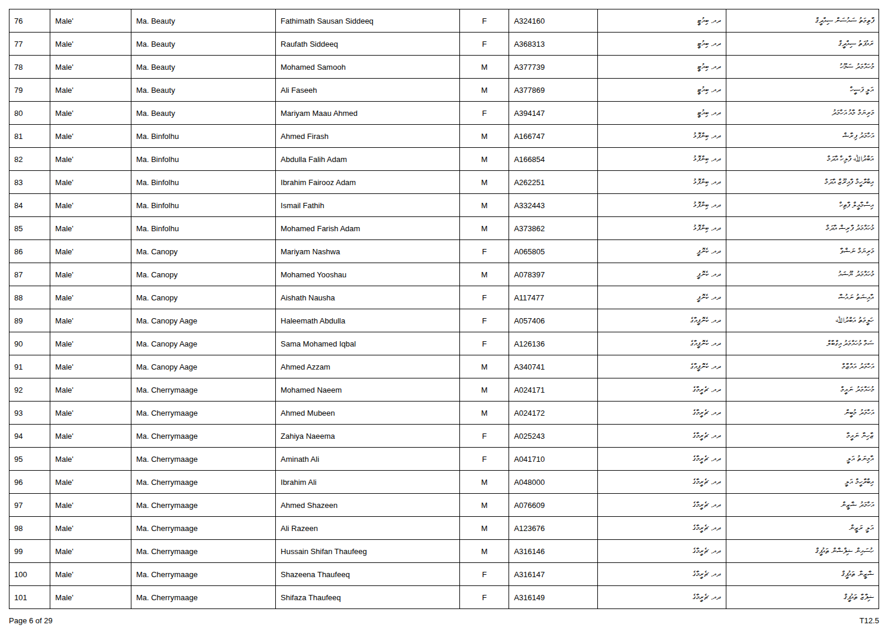| 76 | Male' | Ma. Beauty | Fathimath Sausan Siddeeq | F | A324160 | ދއ. ބިއުޓީ | ފާތިމަތު ސައުސަން ސިއްދީޤް |
| 77 | Male' | Ma. Beauty | Raufath Siddeeq | F | A368313 | ދއ. ބިއުޓީ | ރައުފަތު ސިއްދީޤް |
| 78 | Male' | Ma. Beauty | Mohamed Samooh | M | A377739 | ދއ. ބިއުޓީ | މުހައްމަދު ސަމޫހު |
| 79 | Male' | Ma. Beauty | Ali Faseeh | M | A377869 | ދއ. ބިއުޓީ | އަލީ ފަސީހް |
| 80 | Male' | Ma. Beauty | Mariyam Maau Ahmed | F | A394147 | ދއ. ބިއުޓީ | މަރިޔަމް މާއު އަހްމަދު |
| 81 | Male' | Ma. Binfolhu | Ahmed Firash | M | A166747 | ދއ. ބިންފޮޅު | އަހްމަދު ފިރާޝް |
| 82 | Male' | Ma. Binfolhu | Abdulla Falih Adam | M | A166854 | ދއ. ބިންފޮޅު | އަބްދުﷲ ފާލިހް އާދަމް |
| 83 | Male' | Ma. Binfolhu | Ibrahim Fairooz Adam | M | A262251 | ދއ. ބިންފޮޅު | އިބްރާހީމް ފާއިރޫޒް އާދަމް |
| 84 | Male' | Ma. Binfolhu | Ismail Fathih | M | A332443 | ދއ. ބިންފޮޅު | އިސްމާޢީލް ފާތިހް |
| 85 | Male' | Ma. Binfolhu | Mohamed Farish Adam | M | A373862 | ދއ. ބިންފޮޅު | މުހައްމަދު ފާރިޝް އާދަމް |
| 86 | Male' | Ma. Canopy | Mariyam Nashwa | F | A065805 | ދއ. ކެނޮޕީ | މަރިޔަމް ނަޝްވާ |
| 87 | Male' | Ma. Canopy | Mohamed Yooshau | M | A078397 | ދއ. ކެނޮޕީ | މުހައްމަދު ޔޫޝައު |
| 88 | Male' | Ma. Canopy | Aishath Nausha | F | A117477 | ދއ. ކެނޮޕީ | އާއިޝަތު ނައުޝާ |
| 89 | Male' | Ma. Canopy Aage | Haleemath Abdulla | F | A057406 | ދއ. ކެނޮޕީއާގެ | ހަލީމަތު އަބްދުﷲ |
| 90 | Male' | Ma. Canopy Aage | Sama Mohamed Iqbal | F | A126136 | ދއ. ކެނޮޕީއާގެ | ސަމާ މުހައްމަދު އިގްބާލް |
| 91 | Male' | Ma. Canopy Aage | Ahmed Azzam | M | A340741 | ދއ. ކެނޮޕީއާގެ | އަހްމަދު އައްޒާމް |
| 92 | Male' | Ma. Cherrymaage | Mohamed Naeem | M | A024171 | ދއ. ޗެރީމާގެ | މުހައްމަދު ނައީމް |
| 93 | Male' | Ma. Cherrymaage | Ahmed Mubeen | M | A024172 | ދއ. ޗެރީމާގެ | އަހްމަދު މުބީން |
| 94 | Male' | Ma. Cherrymaage | Zahiya Naeema | F | A025243 | ދއ. ޗެރީމާގެ | ޒާހިޔާ ނައީމާ |
| 95 | Male' | Ma. Cherrymaage | Aminath Ali | F | A041710 | ދއ. ޗެރީމާގެ | އާމިނަތު އަލީ |
| 96 | Male' | Ma. Cherrymaage | Ibrahim Ali | M | A048000 | ދއ. ޗެރީމާގެ | އިބްރާހީމް އަލީ |
| 97 | Male' | Ma. Cherrymaage | Ahmed Shazeen | M | A076609 | ދއ. ޗެރީމާގެ | އަހްމަދު ޝާޒީން |
| 98 | Male' | Ma. Cherrymaage | Ali Razeen | M | A123676 | ދއ. ޗެރީމާގެ | އަލީ ރަޒީން |
| 99 | Male' | Ma. Cherrymaage | Hussain Shifan Thaufeeg | M | A316146 | ދއ. ޗެރީމާގެ | ހުސައިން ޝިފްޝާން ތައުފީޤް |
| 100 | Male' | Ma. Cherrymaage | Shazeena Thaufeeq | F | A316147 | ދއ. ޗެރީމާގެ | ޝާޒީނާ ތައުފީޤް |
| 101 | Male' | Ma. Cherrymaage | Shifaza Thaufeeq | F | A316149 | ދއ. ޗެރީމާގެ | ޝިފާޒާ ތައުފީޤް |
Page 6 of 29 T12.5